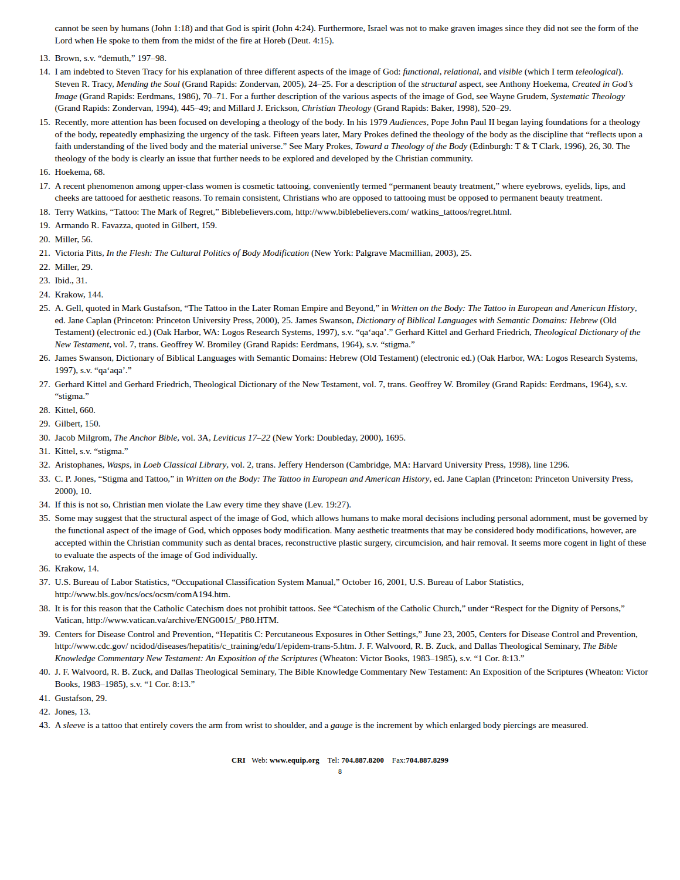cannot be seen by humans (John 1:18) and that God is spirit (John 4:24). Furthermore, Israel was not to make graven images since they did not see the form of the Lord when He spoke to them from the midst of the fire at Horeb (Deut. 4:15).
13. Brown, s.v. “demuth,” 197–98.
14. I am indebted to Steven Tracy for his explanation of three different aspects of the image of God: functional, relational, and visible (which I term teleological). Steven R. Tracy, Mending the Soul (Grand Rapids: Zondervan, 2005), 24–25. For a description of the structural aspect, see Anthony Hoekema, Created in God’s Image (Grand Rapids: Eerdmans, 1986), 70–71. For a further description of the various aspects of the image of God, see Wayne Grudem, Systematic Theology (Grand Rapids: Zondervan, 1994), 445–49; and Millard J. Erickson, Christian Theology (Grand Rapids: Baker, 1998), 520–29.
15. Recently, more attention has been focused on developing a theology of the body. In his 1979 Audiences, Pope John Paul II began laying foundations for a theology of the body, repeatedly emphasizing the urgency of the task. Fifteen years later, Mary Prokes defined the theology of the body as the discipline that “reflects upon a faith understanding of the lived body and the material universe.” See Mary Prokes, Toward a Theology of the Body (Edinburgh: T & T Clark, 1996), 26, 30. The theology of the body is clearly an issue that further needs to be explored and developed by the Christian community.
16. Hoekema, 68.
17. A recent phenomenon among upper-class women is cosmetic tattooing, conveniently termed “permanent beauty treatment,” where eyebrows, eyelids, lips, and cheeks are tattooed for aesthetic reasons. To remain consistent, Christians who are opposed to tattooing must be opposed to permanent beauty treatment.
18. Terry Watkins, “Tattoo: The Mark of Regret,” Biblebelievers.com, http://www.biblebelievers.com/ watkins_tattoos/regret.html.
19. Armando R. Favazza, quoted in Gilbert, 159.
20. Miller, 56.
21. Victoria Pitts, In the Flesh: The Cultural Politics of Body Modification (New York: Palgrave Macmillian, 2003), 25.
22. Miller, 29.
23. Ibid., 31.
24. Krakow, 144.
25. A. Gell, quoted in Mark Gustafson, “The Tattoo in the Later Roman Empire and Beyond,” in Written on the Body: The Tattoo in European and American History, ed. Jane Caplan (Princeton: Princeton University Press, 2000), 25. James Swanson, Dictionary of Biblical Languages with Semantic Domains: Hebrew (Old Testament) (electronic ed.) (Oak Harbor, WA: Logos Research Systems, 1997), s.v. “qa‘aqa’.” Gerhard Kittel and Gerhard Friedrich, Theological Dictionary of the New Testament, vol. 7, trans. Geoffrey W. Bromiley (Grand Rapids: Eerdmans, 1964), s.v. “stigma.”
26. James Swanson, Dictionary of Biblical Languages with Semantic Domains: Hebrew (Old Testament) (electronic ed.) (Oak Harbor, WA: Logos Research Systems, 1997), s.v. “qa‘aqa’.”
27. Gerhard Kittel and Gerhard Friedrich, Theological Dictionary of the New Testament, vol. 7, trans. Geoffrey W. Bromiley (Grand Rapids: Eerdmans, 1964), s.v. “stigma.”
28. Kittel, 660.
29. Gilbert, 150.
30. Jacob Milgrom, The Anchor Bible, vol. 3A, Leviticus 17–22 (New York: Doubleday, 2000), 1695.
31. Kittel, s.v. “stigma.”
32. Aristophanes, Wasps, in Loeb Classical Library, vol. 2, trans. Jeffery Henderson (Cambridge, MA: Harvard University Press, 1998), line 1296.
33. C. P. Jones, “Stigma and Tattoo,” in Written on the Body: The Tattoo in European and American History, ed. Jane Caplan (Princeton: Princeton University Press, 2000), 10.
34. If this is not so, Christian men violate the Law every time they shave (Lev. 19:27).
35. Some may suggest that the structural aspect of the image of God, which allows humans to make moral decisions including personal adornment, must be governed by the functional aspect of the image of God, which opposes body modification. Many aesthetic treatments that may be considered body modifications, however, are accepted within the Christian community such as dental braces, reconstructive plastic surgery, circumcision, and hair removal. It seems more cogent in light of these to evaluate the aspects of the image of God individually.
36. Krakow, 14.
37. U.S. Bureau of Labor Statistics, “Occupational Classification System Manual,” October 16, 2001, U.S. Bureau of Labor Statistics, http://www.bls.gov/ncs/ocs/ocsm/comA194.htm.
38. It is for this reason that the Catholic Catechism does not prohibit tattoos. See “Catechism of the Catholic Church,” under “Respect for the Dignity of Persons,” Vatican, http://www.vatican.va/archive/ENG0015/_P80.HTM.
39. Centers for Disease Control and Prevention, “Hepatitis C: Percutaneous Exposures in Other Settings,” June 23, 2005, Centers for Disease Control and Prevention, http://www.cdc.gov/ ncidod/diseases/hepatitis/c_training/edu/1/epidem-trans-5.htm. J. F. Walvoord, R. B. Zuck, and Dallas Theological Seminary, The Bible Knowledge Commentary New Testament: An Exposition of the Scriptures (Wheaton: Victor Books, 1983–1985), s.v. “1 Cor. 8:13.”
40. J. F. Walvoord, R. B. Zuck, and Dallas Theological Seminary, The Bible Knowledge Commentary New Testament: An Exposition of the Scriptures (Wheaton: Victor Books, 1983–1985), s.v. “1 Cor. 8:13.”
41. Gustafson, 29.
42. Jones, 13.
43. A sleeve is a tattoo that entirely covers the arm from wrist to shoulder, and a gauge is the increment by which enlarged body piercings are measured.
CRI Web: www.equip.org Tel: 704.887.8200 Fax:704.887.8299
8